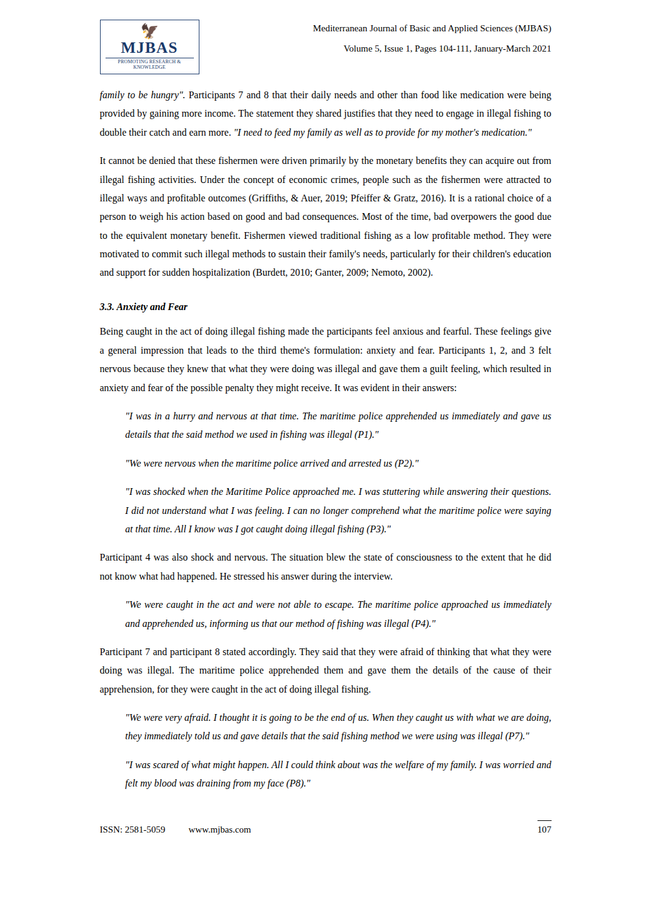🦅 MJBAS Promoting Research & Knowledge
Mediterranean Journal of Basic and Applied Sciences (MJBAS)
Volume 5, Issue 1, Pages 104-111, January-March 2021
family to be hungry". Participants 7 and 8 that their daily needs and other than food like medication were being provided by gaining more income. The statement they shared justifies that they need to engage in illegal fishing to double their catch and earn more. "I need to feed my family as well as to provide for my mother's medication."
It cannot be denied that these fishermen were driven primarily by the monetary benefits they can acquire out from illegal fishing activities. Under the concept of economic crimes, people such as the fishermen were attracted to illegal ways and profitable outcomes (Griffiths, & Auer, 2019; Pfeiffer & Gratz, 2016). It is a rational choice of a person to weigh his action based on good and bad consequences. Most of the time, bad overpowers the good due to the equivalent monetary benefit. Fishermen viewed traditional fishing as a low profitable method. They were motivated to commit such illegal methods to sustain their family's needs, particularly for their children's education and support for sudden hospitalization (Burdett, 2010; Ganter, 2009; Nemoto, 2002).
3.3. Anxiety and Fear
Being caught in the act of doing illegal fishing made the participants feel anxious and fearful. These feelings give a general impression that leads to the third theme's formulation: anxiety and fear. Participants 1, 2, and 3 felt nervous because they knew that what they were doing was illegal and gave them a guilt feeling, which resulted in anxiety and fear of the possible penalty they might receive. It was evident in their answers:
"I was in a hurry and nervous at that time. The maritime police apprehended us immediately and gave us details that the said method we used in fishing was illegal (P1)."
"We were nervous when the maritime police arrived and arrested us (P2)."
"I was shocked when the Maritime Police approached me. I was stuttering while answering their questions. I did not understand what I was feeling. I can no longer comprehend what the maritime police were saying at that time. All I know was I got caught doing illegal fishing (P3)."
Participant 4 was also shock and nervous. The situation blew the state of consciousness to the extent that he did not know what had happened. He stressed his answer during the interview.
"We were caught in the act and were not able to escape. The maritime police approached us immediately and apprehended us, informing us that our method of fishing was illegal (P4)."
Participant 7 and participant 8 stated accordingly. They said that they were afraid of thinking that what they were doing was illegal. The maritime police apprehended them and gave them the details of the cause of their apprehension, for they were caught in the act of doing illegal fishing.
"We were very afraid. I thought it is going to be the end of us. When they caught us with what we are doing, they immediately told us and gave details that the said fishing method we were using was illegal (P7)."
"I was scared of what might happen. All I could think about was the welfare of my family. I was worried and felt my blood was draining from my face (P8)."
ISSN: 2581-5059
www.mjbas.com
107